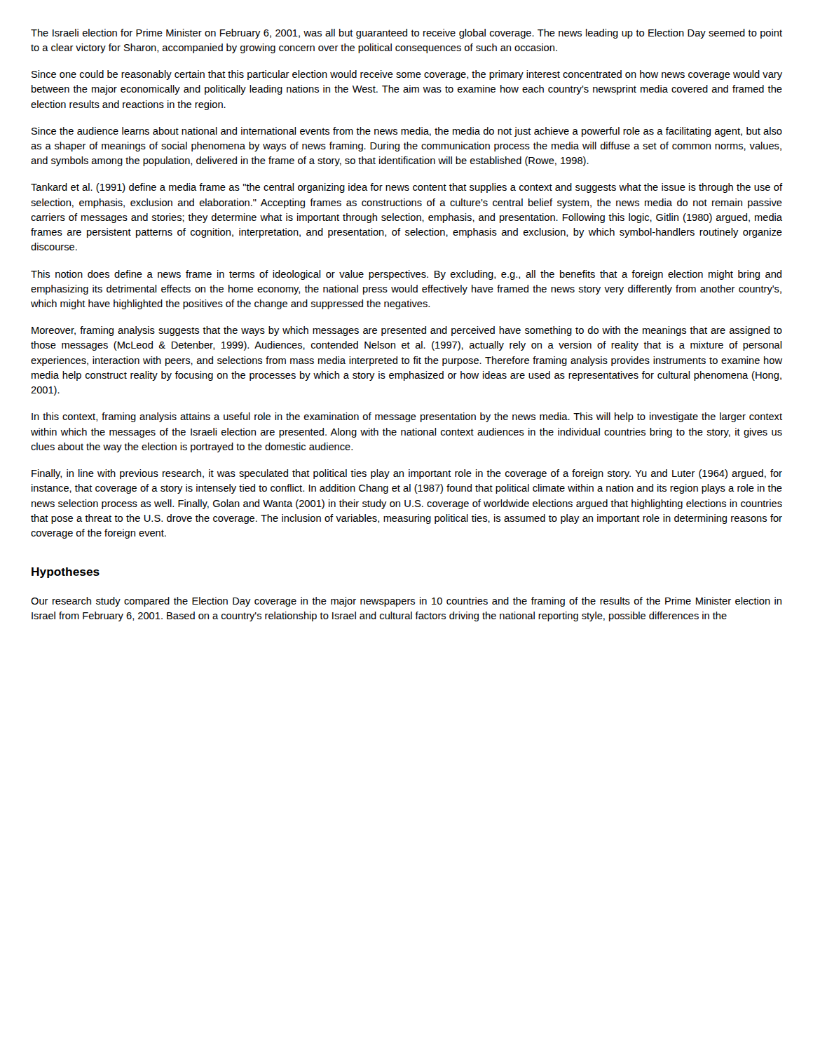The Israeli election for Prime Minister on February 6, 2001, was all but guaranteed to receive global coverage. The news leading up to Election Day seemed to point to a clear victory for Sharon, accompanied by growing concern over the political consequences of such an occasion.
Since one could be reasonably certain that this particular election would receive some coverage, the primary interest concentrated on how news coverage would vary between the major economically and politically leading nations in the West. The aim was to examine how each country's newsprint media covered and framed the election results and reactions in the region.
Since the audience learns about national and international events from the news media, the media do not just achieve a powerful role as a facilitating agent, but also as a shaper of meanings of social phenomena by ways of news framing. During the communication process the media will diffuse a set of common norms, values, and symbols among the population, delivered in the frame of a story, so that identification will be established (Rowe, 1998).
Tankard et al. (1991) define a media frame as "the central organizing idea for news content that supplies a context and suggests what the issue is through the use of selection, emphasis, exclusion and elaboration." Accepting frames as constructions of a culture's central belief system, the news media do not remain passive carriers of messages and stories; they determine what is important through selection, emphasis, and presentation. Following this logic, Gitlin (1980) argued, media frames are persistent patterns of cognition, interpretation, and presentation, of selection, emphasis and exclusion, by which symbol-handlers routinely organize discourse.
This notion does define a news frame in terms of ideological or value perspectives. By excluding, e.g., all the benefits that a foreign election might bring and emphasizing its detrimental effects on the home economy, the national press would effectively have framed the news story very differently from another country's, which might have highlighted the positives of the change and suppressed the negatives.
Moreover, framing analysis suggests that the ways by which messages are presented and perceived have something to do with the meanings that are assigned to those messages (McLeod & Detenber, 1999). Audiences, contended Nelson et al. (1997), actually rely on a version of reality that is a mixture of personal experiences, interaction with peers, and selections from mass media interpreted to fit the purpose. Therefore framing analysis provides instruments to examine how media help construct reality by focusing on the processes by which a story is emphasized or how ideas are used as representatives for cultural phenomena (Hong, 2001).
In this context, framing analysis attains a useful role in the examination of message presentation by the news media. This will help to investigate the larger context within which the messages of the Israeli election are presented. Along with the national context audiences in the individual countries bring to the story, it gives us clues about the way the election is portrayed to the domestic audience.
Finally, in line with previous research, it was speculated that political ties play an important role in the coverage of a foreign story. Yu and Luter (1964) argued, for instance, that coverage of a story is intensely tied to conflict. In addition Chang et al (1987) found that political climate within a nation and its region plays a role in the news selection process as well. Finally, Golan and Wanta (2001) in their study on U.S. coverage of worldwide elections argued that highlighting elections in countries that pose a threat to the U.S. drove the coverage. The inclusion of variables, measuring political ties, is assumed to play an important role in determining reasons for coverage of the foreign event.
Hypotheses
Our research study compared the Election Day coverage in the major newspapers in 10 countries and the framing of the results of the Prime Minister election in Israel from February 6, 2001. Based on a country's relationship to Israel and cultural factors driving the national reporting style, possible differences in the